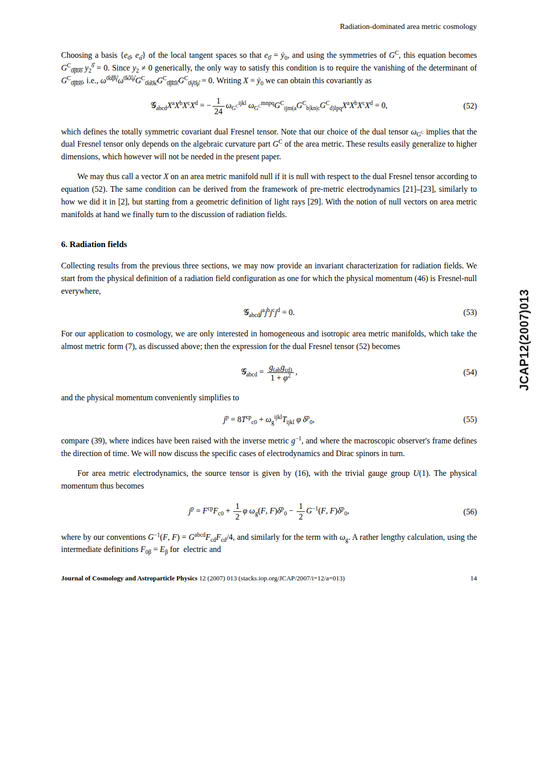JCAP12(2007)013
Radiation-dominated area metric cosmology
Choosing a basis {e0̂, eα̂} of the local tangent spaces so that e0̂ = ẏ0, and using the symmetries of GC, this equation becomes GC0̂β̂0̂δ̂ y2δ̂ = 0. Since y2 ≠ 0 generically, the only way to satisfy this condition is to require the vanishing of the determinant of GC0̂β̂0̂δ̂, i.e., ω0̂α̂β̂γ̂ω0̂κ̂λ̂μ̂GC0̂α̂0̂κ̂GC0̂β̂0̂λ̂GC0̂γ̂0̂μ̂ = 0. Writing X = ẏ0 we can obtain this covariantly as
𝒢abcdXaXbXcXd = −124 ωGCijkl ωGCmnpqGCijm(aGCb|kn|cGCd)lpqXaXbXcXd = 0, (52)
which defines the totally symmetric covariant dual Fresnel tensor. Note that our choice of the dual tensor ωGC implies that the dual Fresnel tensor only depends on the algebraic curvature part GC of the area metric. These results easily generalize to higher dimensions, which however will not be needed in the present paper.
We may thus call a vector X on an area metric manifold null if it is null with respect to the dual Fresnel tensor according to equation (52). The same condition can be derived from the framework of pre-metric electrodynamics [21]–[23], similarly to how we did it in [2], but starting from a geometric definition of light rays [29]. With the notion of null vectors on area metric manifolds at hand we finally turn to the discussion of radiation fields.
6. Radiation fields
Collecting results from the previous three sections, we may now provide an invariant characterization for radiation fields. We start from the physical definition of a radiation field configuration as one for which the physical momentum (46) is Fresnel-null everywhere,
𝒢abcdjajbjcjd = 0. (53)
For our application to cosmology, we are only interested in homogeneous and isotropic area metric manifolds, which take the almost metric form (7), as discussed above; then the expression for the dual Fresnel tensor (52) becomes
𝒢abcd = g(abgcd) 1 + φ2, (54)
and the physical momentum conveniently simplifies to
jp = 8Tcpc0 + ωgijklTijkl φ δp0, (55)
compare (39), where indices have been raised with the inverse metric g−1, and where the macroscopic observer's frame defines the direction of time. We will now discuss the specific cases of electrodynamics and Dirac spinors in turn.
For area metric electrodynamics, the source tensor is given by (16), with the trivial gauge group U(1). The physical momentum thus becomes
jp = FcpFc0 + 12 φ ωg(F, F)δp0 − 12 G−1(F, F)δp0, (56)
where by our conventions G−1(F, F) = GabcdFcdFcd/4, and similarly for the term with ωg. A rather lengthy calculation, using the intermediate definitions F0β = Eβ for electric and
Journal of Cosmology and Astroparticle Physics 12 (2007) 013 (stacks.iop.org/JCAP/2007/i=12/a=013) 14